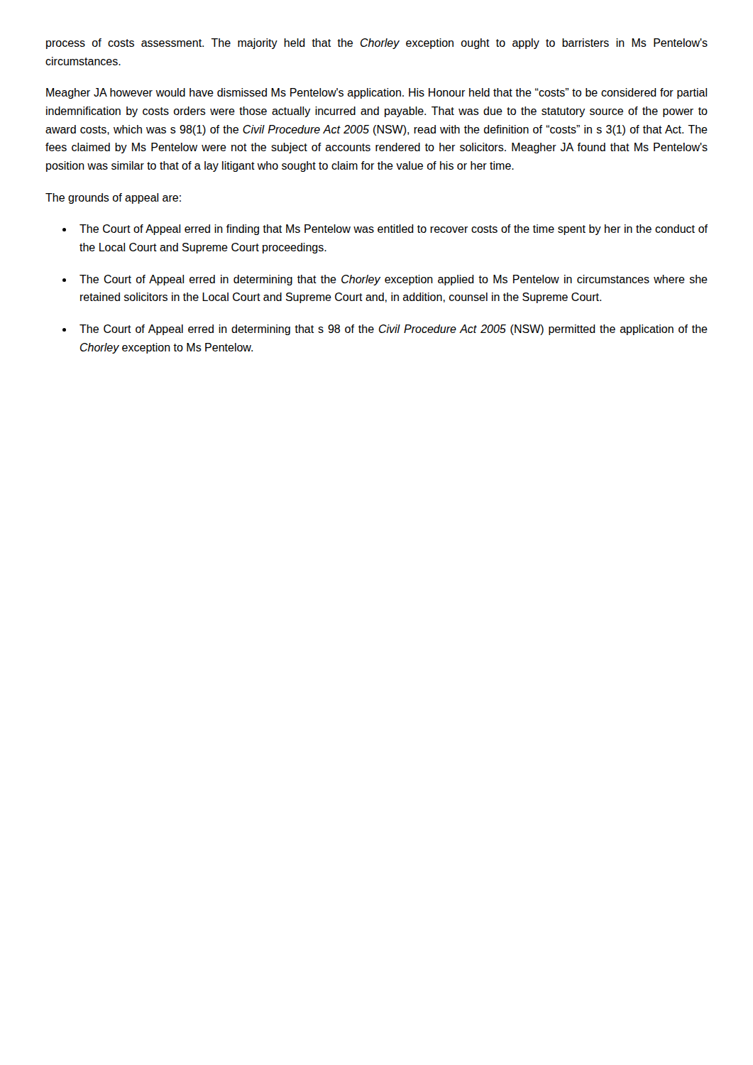process of costs assessment. The majority held that the Chorley exception ought to apply to barristers in Ms Pentelow's circumstances.
Meagher JA however would have dismissed Ms Pentelow's application. His Honour held that the “costs” to be considered for partial indemnification by costs orders were those actually incurred and payable. That was due to the statutory source of the power to award costs, which was s 98(1) of the Civil Procedure Act 2005 (NSW), read with the definition of “costs” in s 3(1) of that Act. The fees claimed by Ms Pentelow were not the subject of accounts rendered to her solicitors. Meagher JA found that Ms Pentelow's position was similar to that of a lay litigant who sought to claim for the value of his or her time.
The grounds of appeal are:
The Court of Appeal erred in finding that Ms Pentelow was entitled to recover costs of the time spent by her in the conduct of the Local Court and Supreme Court proceedings.
The Court of Appeal erred in determining that the Chorley exception applied to Ms Pentelow in circumstances where she retained solicitors in the Local Court and Supreme Court and, in addition, counsel in the Supreme Court.
The Court of Appeal erred in determining that s 98 of the Civil Procedure Act 2005 (NSW) permitted the application of the Chorley exception to Ms Pentelow.